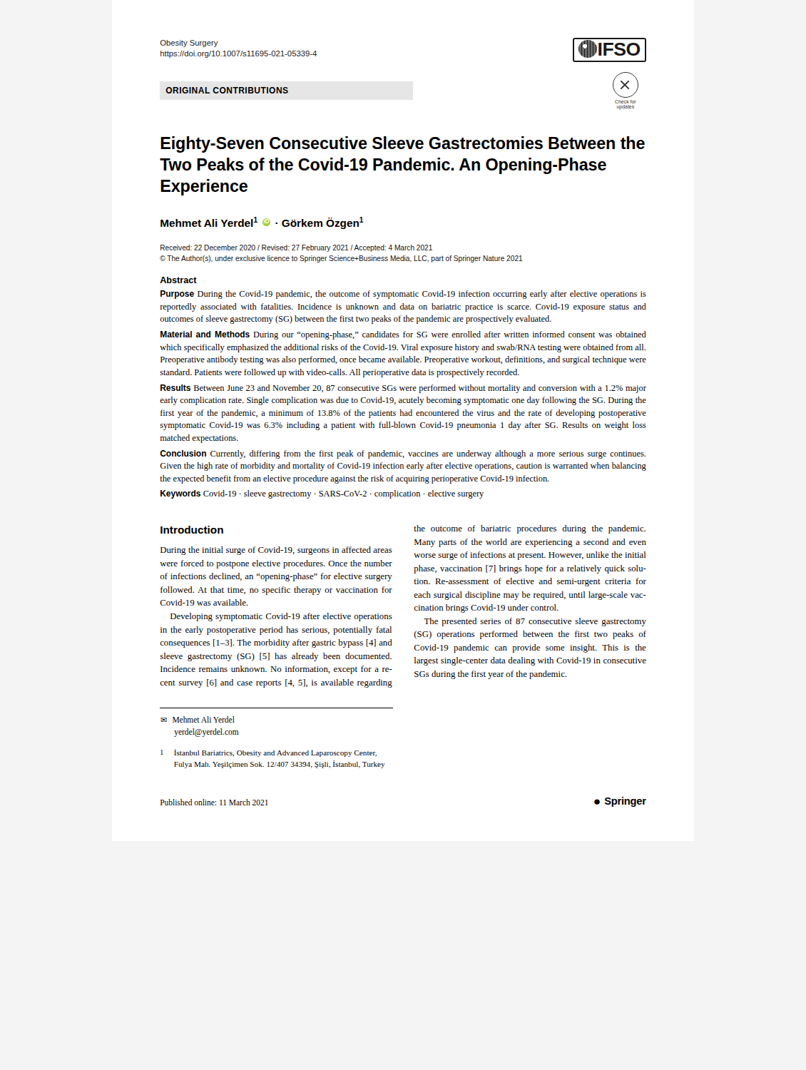Obesity Surgery
https://doi.org/10.1007/s11695-021-05339-4
IFSO
ORIGINAL CONTRIBUTIONS
Check for
updates
Eighty-Seven Consecutive Sleeve Gastrectomies Between the Two Peaks of the Covid-19 Pandemic. An Opening-Phase Experience
Mehmet Ali Yerdel1 · Görkem Özgen1
Received: 22 December 2020 / Revised: 27 February 2021 / Accepted: 4 March 2021 © The Author(s), under exclusive licence to Springer Science+Business Media, LLC, part of Springer Nature 2021
Abstract
Purpose During the Covid-19 pandemic, the outcome of symptomatic Covid-19 infection occurring early after elective operations is reportedly associated with fatalities. Incidence is unknown and data on bariatric practice is scarce. Covid-19 exposure status and outcomes of sleeve gastrectomy (SG) between the first two peaks of the pandemic are prospectively evaluated.
Material and Methods During our “opening-phase,” candidates for SG were enrolled after written informed consent was obtained which specifically emphasized the additional risks of the Covid-19. Viral exposure history and swab/RNA testing were obtained from all. Preoperative antibody testing was also performed, once became available. Preoperative workout, definitions, and surgical technique were standard. Patients were followed up with video-calls. All perioperative data is prospectively recorded.
Results Between June 23 and November 20, 87 consecutive SGs were performed without mortality and conversion with a 1.2% major early complication rate. Single complication was due to Covid-19, acutely becoming symptomatic one day following the SG. During the first year of the pandemic, a minimum of 13.8% of the patients had encountered the virus and the rate of developing postoperative symptomatic Covid-19 was 6.3% including a patient with full-blown Covid-19 pneumonia 1 day after SG. Results on weight loss matched expectations.
Conclusion Currently, differing from the first peak of pandemic, vaccines are underway although a more serious surge continues. Given the high rate of morbidity and mortality of Covid-19 infection early after elective operations, caution is warranted when balancing the expected benefit from an elective procedure against the risk of acquiring perioperative Covid-19 infection.
Keywords Covid-19 · sleeve gastrectomy · SARS-CoV-2 · complication · elective surgery
Introduction
During the initial surge of Covid-19, surgeons in affected areas were forced to postpone elective procedures. Once the number of infections declined, an “opening-phase” for elective surgery followed. At that time, no specific therapy or vaccination for Covid-19 was available.
Developing symptomatic Covid-19 after elective operations in the early postoperative period has serious, potentially fatal consequences [1–3]. The morbidity after gastric bypass [4] and sleeve gastrectomy (SG) [5] has already been documented. Incidence remains unknown. No information, except for a recent survey [6] and case reports [4, 5], is available regarding the outcome of bariatric procedures during the pandemic. Many parts of the world are experiencing a second and even worse surge of infections at present. However, unlike the initial phase, vaccination [7] brings hope for a relatively quick solution. Re-assessment of elective and semi-urgent criteria for each surgical discipline may be required, until large-scale vaccination brings Covid-19 under control.
The presented series of 87 consecutive sleeve gastrectomy (SG) operations performed between the first two peaks of Covid-19 pandemic can provide some insight. This is the largest single-center data dealing with Covid-19 in consecutive SGs during the first year of the pandemic.
✉Mehmet Ali Yerdel yerdel@yerdel.com
1 İstanbul Bariatrics, Obesity and Advanced Laparoscopy Center, Fulya Mah. Yeşilçimen Sok. 12/407 34394, Şişli, İstanbul, Turkey
Published online: 11 March 2021
●Springer